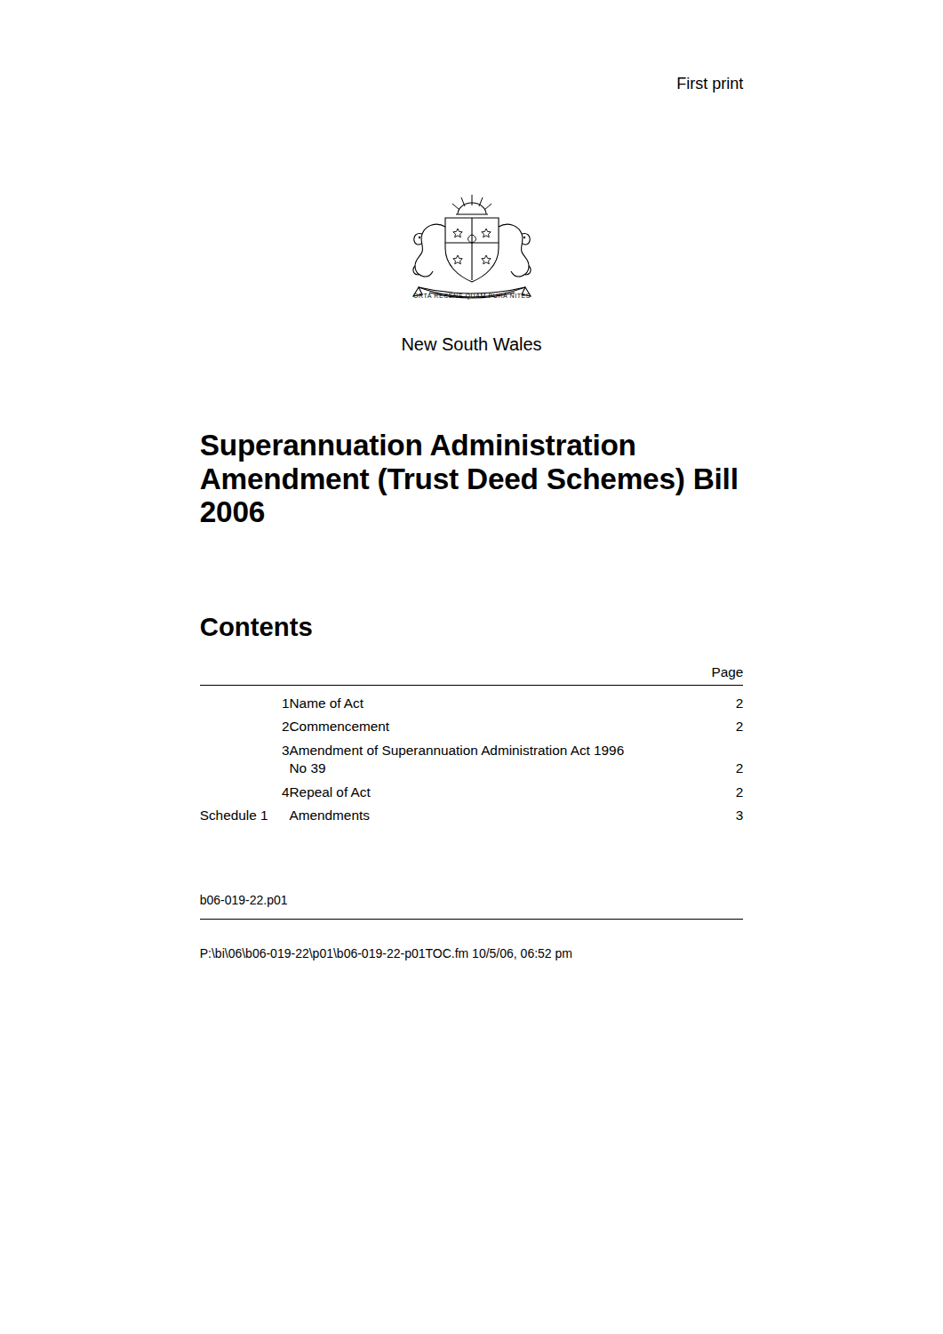First print
ORTA RECENS QUAM PURA NITES
New South Wales
Superannuation Administration Amendment (Trust Deed Schemes) Bill 2006
Contents
Page
| 1 | Name of Act | 2 |
| 2 | Commencement | 2 |
| 3 | Amendment of Superannuation Administration Act 1996 No 39 | 2 |
| 4 | Repeal of Act | 2 |
| Schedule 1 | Amendments | 3 |
b06-019-22.p01
P:\bi\06\b06-019-22\p01\b06-019-22-p01TOC.fm 10/5/06, 06:52 pm